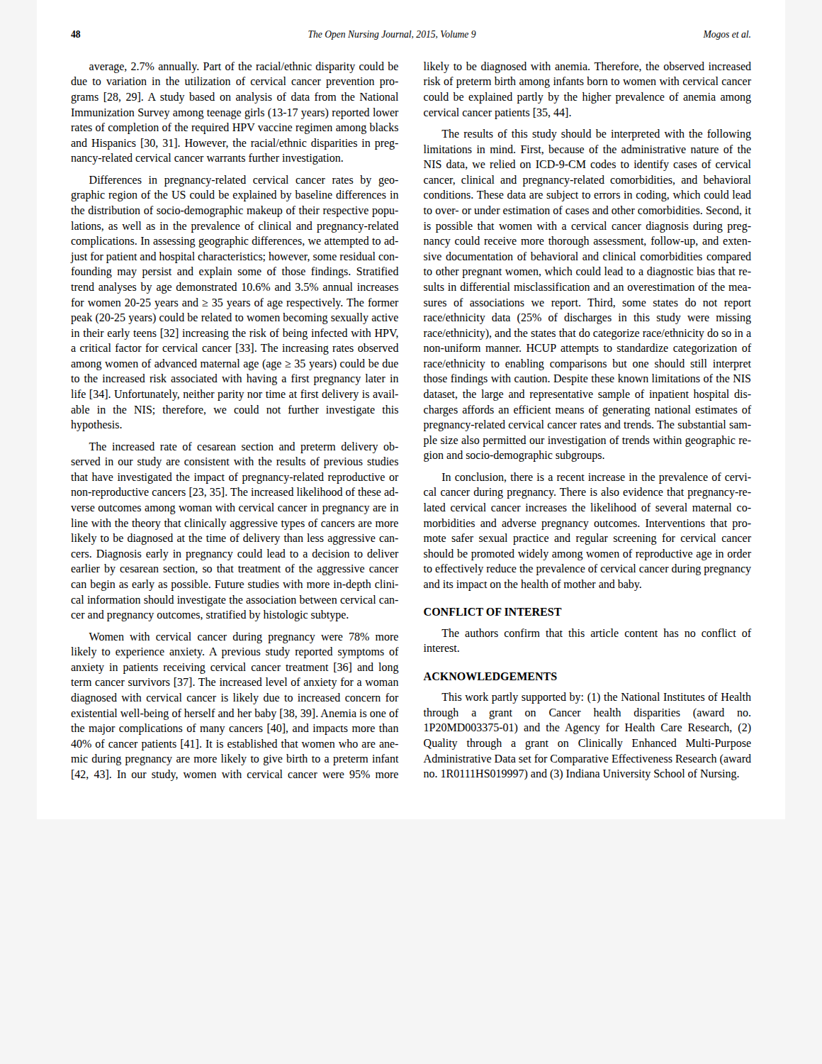48 The Open Nursing Journal, 2015, Volume 9 Mogos et al.
average, 2.7% annually. Part of the racial/ethnic disparity could be due to variation in the utilization of cervical cancer prevention programs [28, 29]. A study based on analysis of data from the National Immunization Survey among teenage girls (13-17 years) reported lower rates of completion of the required HPV vaccine regimen among blacks and Hispanics [30, 31]. However, the racial/ethnic disparities in pregnancy-related cervical cancer warrants further investigation.
Differences in pregnancy-related cervical cancer rates by geographic region of the US could be explained by baseline differences in the distribution of socio-demographic makeup of their respective populations, as well as in the prevalence of clinical and pregnancy-related complications. In assessing geographic differences, we attempted to adjust for patient and hospital characteristics; however, some residual confounding may persist and explain some of those findings. Stratified trend analyses by age demonstrated 10.6% and 3.5% annual increases for women 20-25 years and ≥ 35 years of age respectively. The former peak (20-25 years) could be related to women becoming sexually active in their early teens [32] increasing the risk of being infected with HPV, a critical factor for cervical cancer [33]. The increasing rates observed among women of advanced maternal age (age ≥ 35 years) could be due to the increased risk associated with having a first pregnancy later in life [34]. Unfortunately, neither parity nor time at first delivery is available in the NIS; therefore, we could not further investigate this hypothesis.
The increased rate of cesarean section and preterm delivery observed in our study are consistent with the results of previous studies that have investigated the impact of pregnancy-related reproductive or non-reproductive cancers [23, 35]. The increased likelihood of these adverse outcomes among woman with cervical cancer in pregnancy are in line with the theory that clinically aggressive types of cancers are more likely to be diagnosed at the time of delivery than less aggressive cancers. Diagnosis early in pregnancy could lead to a decision to deliver earlier by cesarean section, so that treatment of the aggressive cancer can begin as early as possible. Future studies with more in-depth clinical information should investigate the association between cervical cancer and pregnancy outcomes, stratified by histologic subtype.
Women with cervical cancer during pregnancy were 78% more likely to experience anxiety. A previous study reported symptoms of anxiety in patients receiving cervical cancer treatment [36] and long term cancer survivors [37]. The increased level of anxiety for a woman diagnosed with cervical cancer is likely due to increased concern for existential well-being of herself and her baby [38, 39]. Anemia is one of the major complications of many cancers [40], and impacts more than 40% of cancer patients [41]. It is established that women who are anemic during pregnancy are more likely to give birth to a preterm infant [42, 43]. In our study, women with cervical cancer were 95% more likely to be diagnosed with anemia. Therefore, the observed increased risk of preterm birth among infants born to women with cervical cancer could be explained partly by the higher prevalence of anemia among cervical cancer patients [35, 44].
The results of this study should be interpreted with the following limitations in mind. First, because of the administrative nature of the NIS data, we relied on ICD-9-CM codes to identify cases of cervical cancer, clinical and pregnancy-related comorbidities, and behavioral conditions. These data are subject to errors in coding, which could lead to over- or under estimation of cases and other comorbidities. Second, it is possible that women with a cervical cancer diagnosis during pregnancy could receive more thorough assessment, follow-up, and extensive documentation of behavioral and clinical comorbidities compared to other pregnant women, which could lead to a diagnostic bias that results in differential misclassification and an overestimation of the measures of associations we report. Third, some states do not report race/ethnicity data (25% of discharges in this study were missing race/ethnicity), and the states that do categorize race/ethnicity do so in a non-uniform manner. HCUP attempts to standardize categorization of race/ethnicity to enabling comparisons but one should still interpret those findings with caution. Despite these known limitations of the NIS dataset, the large and representative sample of inpatient hospital discharges affords an efficient means of generating national estimates of pregnancy-related cervical cancer rates and trends. The substantial sample size also permitted our investigation of trends within geographic region and socio-demographic subgroups.
In conclusion, there is a recent increase in the prevalence of cervical cancer during pregnancy. There is also evidence that pregnancy-related cervical cancer increases the likelihood of several maternal co-morbidities and adverse pregnancy outcomes. Interventions that promote safer sexual practice and regular screening for cervical cancer should be promoted widely among women of reproductive age in order to effectively reduce the prevalence of cervical cancer during pregnancy and its impact on the health of mother and baby.
Conflict of Interest
The authors confirm that this article content has no conflict of interest.
Acknowledgements
This work partly supported by: (1) the National Institutes of Health through a grant on Cancer health disparities (award no. 1P20MD003375-01) and the Agency for Health Care Research, (2) Quality through a grant on Clinically Enhanced Multi-Purpose Administrative Data set for Comparative Effectiveness Research (award no. 1R0111HS019997) and (3) Indiana University School of Nursing.